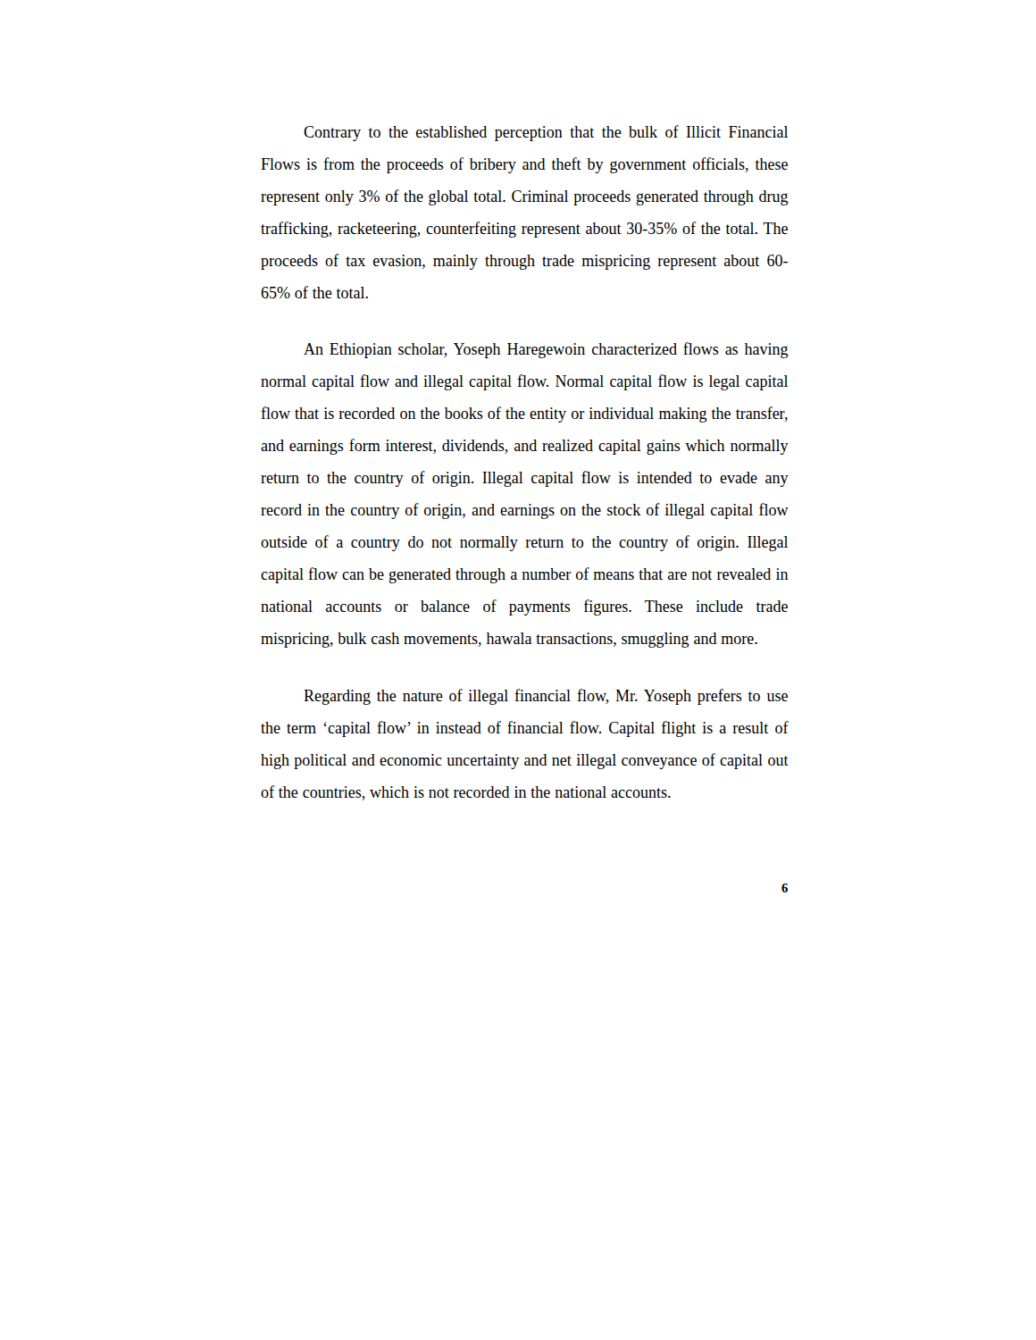Contrary to the established perception that the bulk of Illicit Financial Flows is from the proceeds of bribery and theft by government officials, these represent only 3% of the global total. Criminal proceeds generated through drug trafficking, racketeering, counterfeiting represent about 30-35% of the total. The proceeds of tax evasion, mainly through trade mispricing represent about 60-65% of the total.
An Ethiopian scholar, Yoseph Haregewoin characterized flows as having normal capital flow and illegal capital flow. Normal capital flow is legal capital flow that is recorded on the books of the entity or individual making the transfer, and earnings form interest, dividends, and realized capital gains which normally return to the country of origin. Illegal capital flow is intended to evade any record in the country of origin, and earnings on the stock of illegal capital flow outside of a country do not normally return to the country of origin. Illegal capital flow can be generated through a number of means that are not revealed in national accounts or balance of payments figures. These include trade mispricing, bulk cash movements, hawala transactions, smuggling and more.
Regarding the nature of illegal financial flow, Mr. Yoseph prefers to use the term ‘capital flow’ in instead of financial flow. Capital flight is a result of high political and economic uncertainty and net illegal conveyance of capital out of the countries, which is not recorded in the national accounts.
6